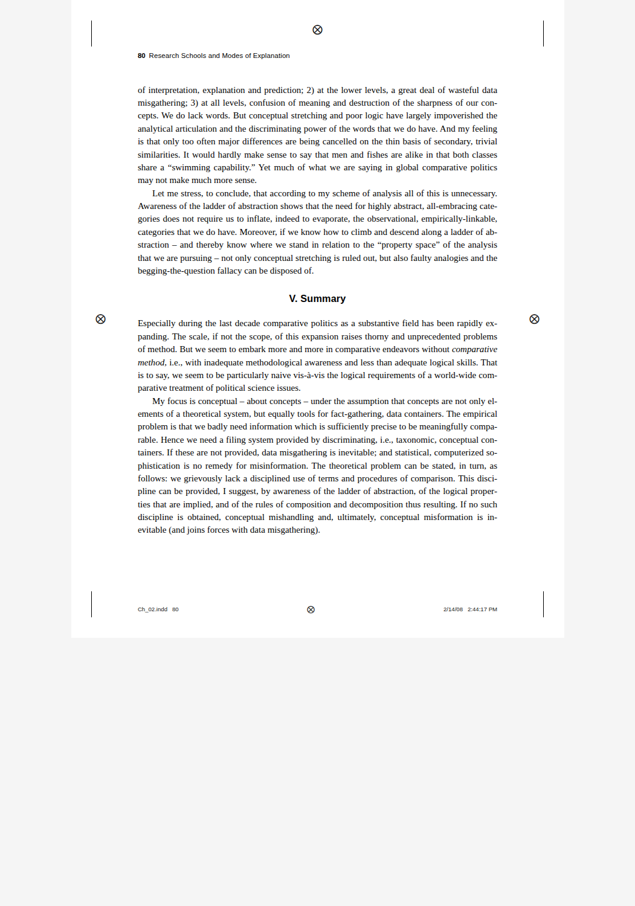⨂ ⨂ ⨂
80 Research Schools and Modes of Explanation
of interpretation, explanation and prediction; 2) at the lower levels, a great deal of wasteful data misgathering; 3) at all levels, confusion of meaning and destruction of the sharpness of our concepts. We do lack words. But conceptual stretching and poor logic have largely impoverished the analytical articulation and the discriminating power of the words that we do have. And my feeling is that only too often major differences are being cancelled on the thin basis of secondary, trivial similarities. It would hardly make sense to say that men and fishes are alike in that both classes share a “swimming capability.” Yet much of what we are saying in global comparative politics may not make much more sense.
Let me stress, to conclude, that according to my scheme of analysis all of this is unnecessary. Awareness of the ladder of abstraction shows that the need for highly abstract, all-embracing categories does not require us to inflate, indeed to evaporate, the observational, empirically-linkable, categories that we do have. Moreover, if we know how to climb and descend along a ladder of abstraction – and thereby know where we stand in relation to the “property space” of the analysis that we are pursuing – not only conceptual stretching is ruled out, but also faulty analogies and the begging-the-question fallacy can be disposed of.
V. Summary
Especially during the last decade comparative politics as a substantive field has been rapidly expanding. The scale, if not the scope, of this expansion raises thorny and unprecedented problems of method. But we seem to embark more and more in comparative endeavors without comparative method, i.e., with inadequate methodological awareness and less than adequate logical skills. That is to say, we seem to be particularly naive vis-à-vis the logical requirements of a world-wide comparative treatment of political science issues.
My focus is conceptual – about concepts – under the assumption that concepts are not only elements of a theoretical system, but equally tools for fact-gathering, data containers. The empirical problem is that we badly need information which is sufficiently precise to be meaningfully comparable. Hence we need a filing system provided by discriminating, i.e., taxonomic, conceptual containers. If these are not provided, data misgathering is inevitable; and statistical, computerized sophistication is no remedy for misinformation. The theoretical problem can be stated, in turn, as follows: we grievously lack a disciplined use of terms and procedures of comparison. This discipline can be provided, I suggest, by awareness of the ladder of abstraction, of the logical properties that are implied, and of the rules of composition and decomposition thus resulting. If no such discipline is obtained, conceptual mishandling and, ultimately, conceptual misformation is inevitable (and joins forces with data misgathering).
Ch_02.indd 80 ⨂ 2/14/08 2:44:17 PM